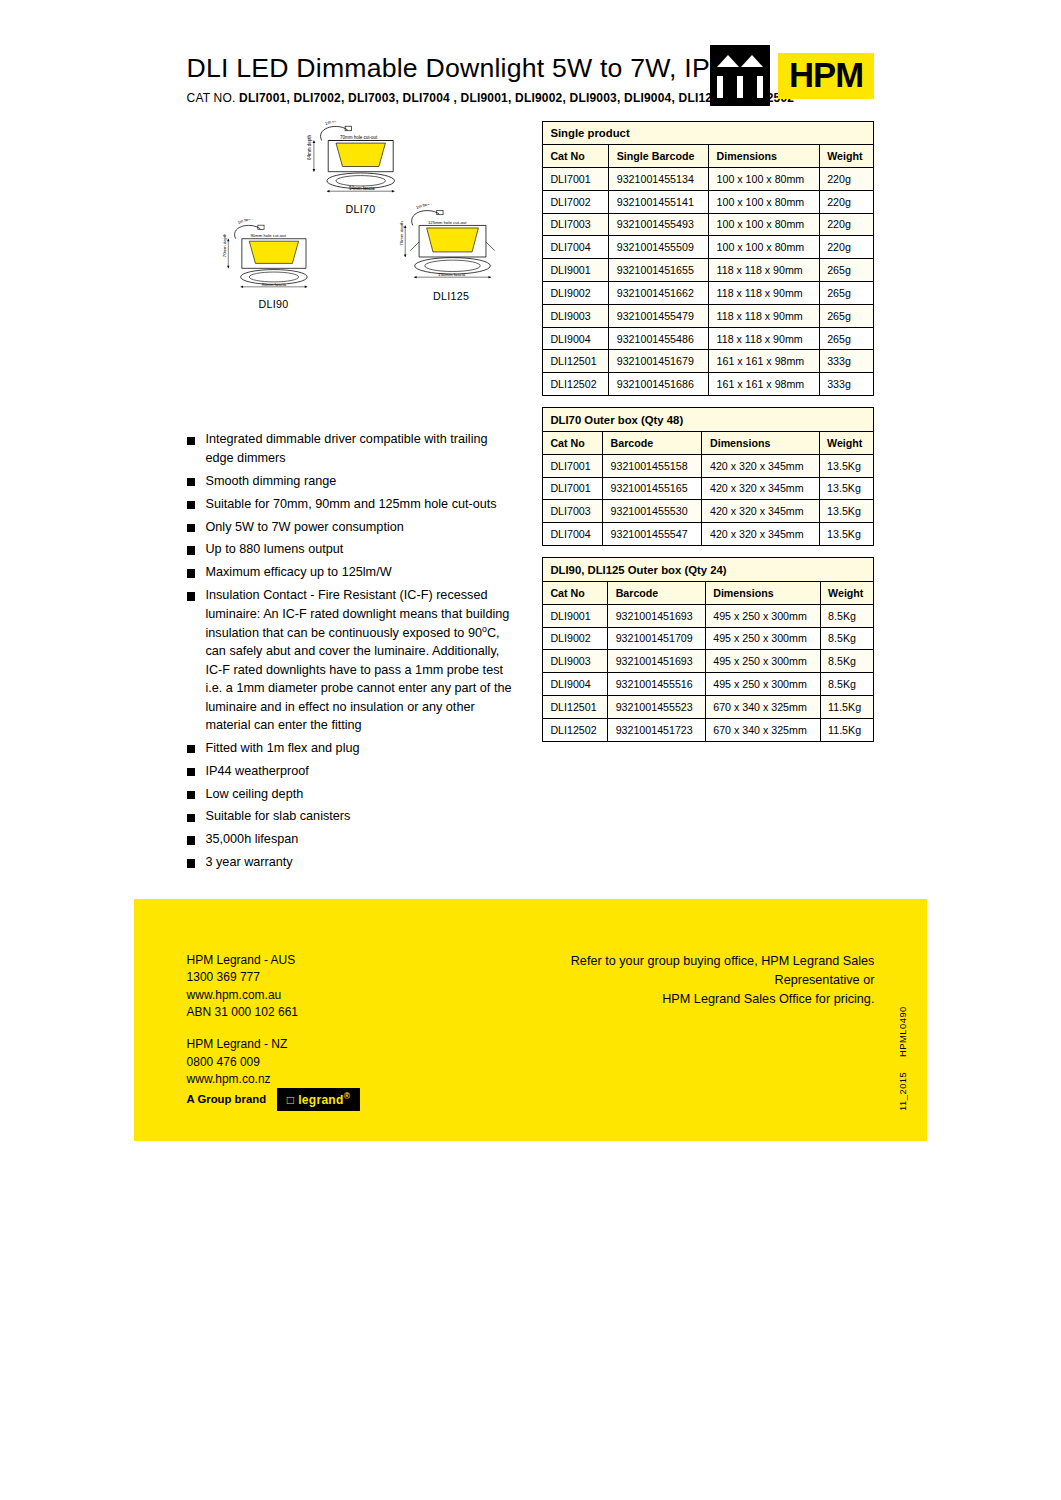DLI LED Dimmable Downlight 5W to 7W, IP44
CAT NO. DLI7001, DLI7002, DLI7003, DLI7004 , DLI9001, DLI9002, DLI9003, DLI9004, DLI12501, DLI12502
HPM
1m flex and plug 64mm depth 70mm hole cut-out 94mm fascia
DLI70
1m flex and plug 70mm depth 90mm hole cut-out 90mm fascia
DLI90
1m flex and plug 76mm depth 125mm hole cut-out 150mm fascia
DLI125
Integrated dimmable driver compatible with trailing edge dimmers
Smooth dimming range
Suitable for 70mm, 90mm and 125mm hole cut-outs
Only 5W to 7W power consumption
Up to 880 lumens output
Maximum efficacy up to 125lm/W
Insulation Contact - Fire Resistant (IC-F) recessed luminaire: An IC-F rated downlight means that building insulation that can be continuously exposed to 90oC, can safely abut and cover the luminaire. Additionally, IC-F rated downlights have to pass a 1mm probe test i.e. a 1mm diameter probe cannot enter any part of the luminaire and in effect no insulation or any other material can enter the fitting
Fitted with 1m flex and plug
IP44 weatherproof
Low ceiling depth
Suitable for slab canisters
35,000h lifespan
3 year warranty
Single product
| Cat No | Single Barcode | Dimensions | Weight |
| --- | --- | --- | --- |
| DLI7001 | 9321001455134 | 100 x 100 x 80mm | 220g |
| DLI7002 | 9321001455141 | 100 x 100 x 80mm | 220g |
| DLI7003 | 9321001455493 | 100 x 100 x 80mm | 220g |
| DLI7004 | 9321001455509 | 100 x 100 x 80mm | 220g |
| DLI9001 | 9321001451655 | 118 x 118 x 90mm | 265g |
| DLI9002 | 9321001451662 | 118 x 118 x 90mm | 265g |
| DLI9003 | 9321001455479 | 118 x 118 x 90mm | 265g |
| DLI9004 | 9321001455486 | 118 x 118 x 90mm | 265g |
| DLI12501 | 9321001451679 | 161 x 161 x 98mm | 333g |
| DLI12502 | 9321001451686 | 161 x 161 x 98mm | 333g |
DLI70 Outer box (Qty 48)
| Cat No | Barcode | Dimensions | Weight |
| --- | --- | --- | --- |
| DLI7001 | 9321001455158 | 420 x 320 x 345mm | 13.5Kg |
| DLI7001 | 9321001455165 | 420 x 320 x 345mm | 13.5Kg |
| DLI7003 | 9321001455530 | 420 x 320 x 345mm | 13.5Kg |
| DLI7004 | 9321001455547 | 420 x 320 x 345mm | 13.5Kg |
DLI90, DLI125 Outer box (Qty 24)
| Cat No | Barcode | Dimensions | Weight |
| --- | --- | --- | --- |
| DLI9001 | 9321001451693 | 495 x 250 x 300mm | 8.5Kg |
| DLI9002 | 9321001451709 | 495 x 250 x 300mm | 8.5Kg |
| DLI9003 | 9321001451693 | 495 x 250 x 300mm | 8.5Kg |
| DLI9004 | 9321001455516 | 495 x 250 x 300mm | 8.5Kg |
| DLI12501 | 9321001455523 | 670 x 340 x 325mm | 11.5Kg |
| DLI12502 | 9321001451723 | 670 x 340 x 325mm | 11.5Kg |
HPM Legrand - AUS
1300 369 777
www.hpm.com.au
ABN 31 000 102 661
HPM Legrand - NZ
0800 476 009
www.hpm.co.nz
Refer to your group buying office, HPM Legrand Sales Representative or
HPM Legrand Sales Office for pricing.
A Group brand □legrand®
11_2015 HPML0490